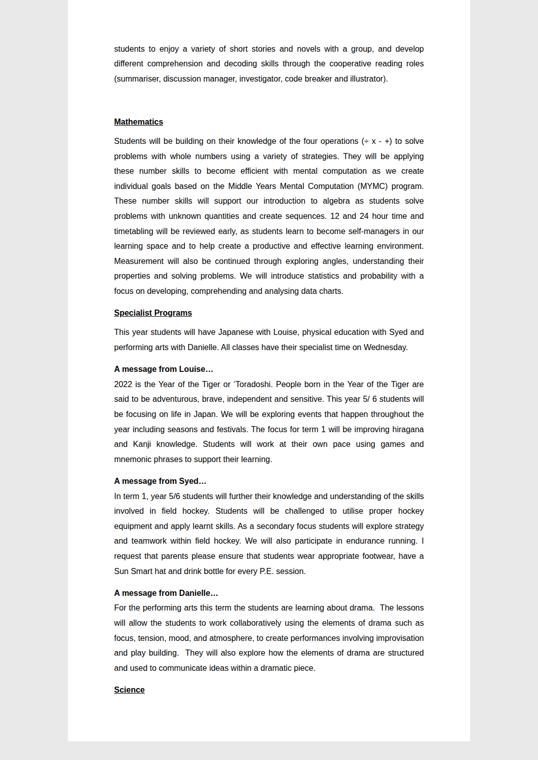students to enjoy a variety of short stories and novels with a group, and develop different comprehension and decoding skills through the cooperative reading roles (summariser, discussion manager, investigator, code breaker and illustrator).
Mathematics
Students will be building on their knowledge of the four operations (÷ x - +) to solve problems with whole numbers using a variety of strategies. They will be applying these number skills to become efficient with mental computation as we create individual goals based on the Middle Years Mental Computation (MYMC) program. These number skills will support our introduction to algebra as students solve problems with unknown quantities and create sequences. 12 and 24 hour time and timetabling will be reviewed early, as students learn to become self-managers in our learning space and to help create a productive and effective learning environment. Measurement will also be continued through exploring angles, understanding their properties and solving problems. We will introduce statistics and probability with a focus on developing, comprehending and analysing data charts.
Specialist Programs
This year students will have Japanese with Louise, physical education with Syed and performing arts with Danielle. All classes have their specialist time on Wednesday.
A message from Louise…
2022 is the Year of the Tiger or ‘Toradoshi. People born in the Year of the Tiger are said to be adventurous, brave, independent and sensitive. This year 5/ 6 students will be focusing on life in Japan. We will be exploring events that happen throughout the year including seasons and festivals. The focus for term 1 will be improving hiragana and Kanji knowledge. Students will work at their own pace using games and mnemonic phrases to support their learning.
A message from Syed…
In term 1, year 5/6 students will further their knowledge and understanding of the skills involved in field hockey. Students will be challenged to utilise proper hockey equipment and apply learnt skills. As a secondary focus students will explore strategy and teamwork within field hockey. We will also participate in endurance running. I request that parents please ensure that students wear appropriate footwear, have a Sun Smart hat and drink bottle for every P.E. session.
A message from Danielle…
For the performing arts this term the students are learning about drama. The lessons will allow the students to work collaboratively using the elements of drama such as focus, tension, mood, and atmosphere, to create performances involving improvisation and play building. They will also explore how the elements of drama are structured and used to communicate ideas within a dramatic piece.
Science